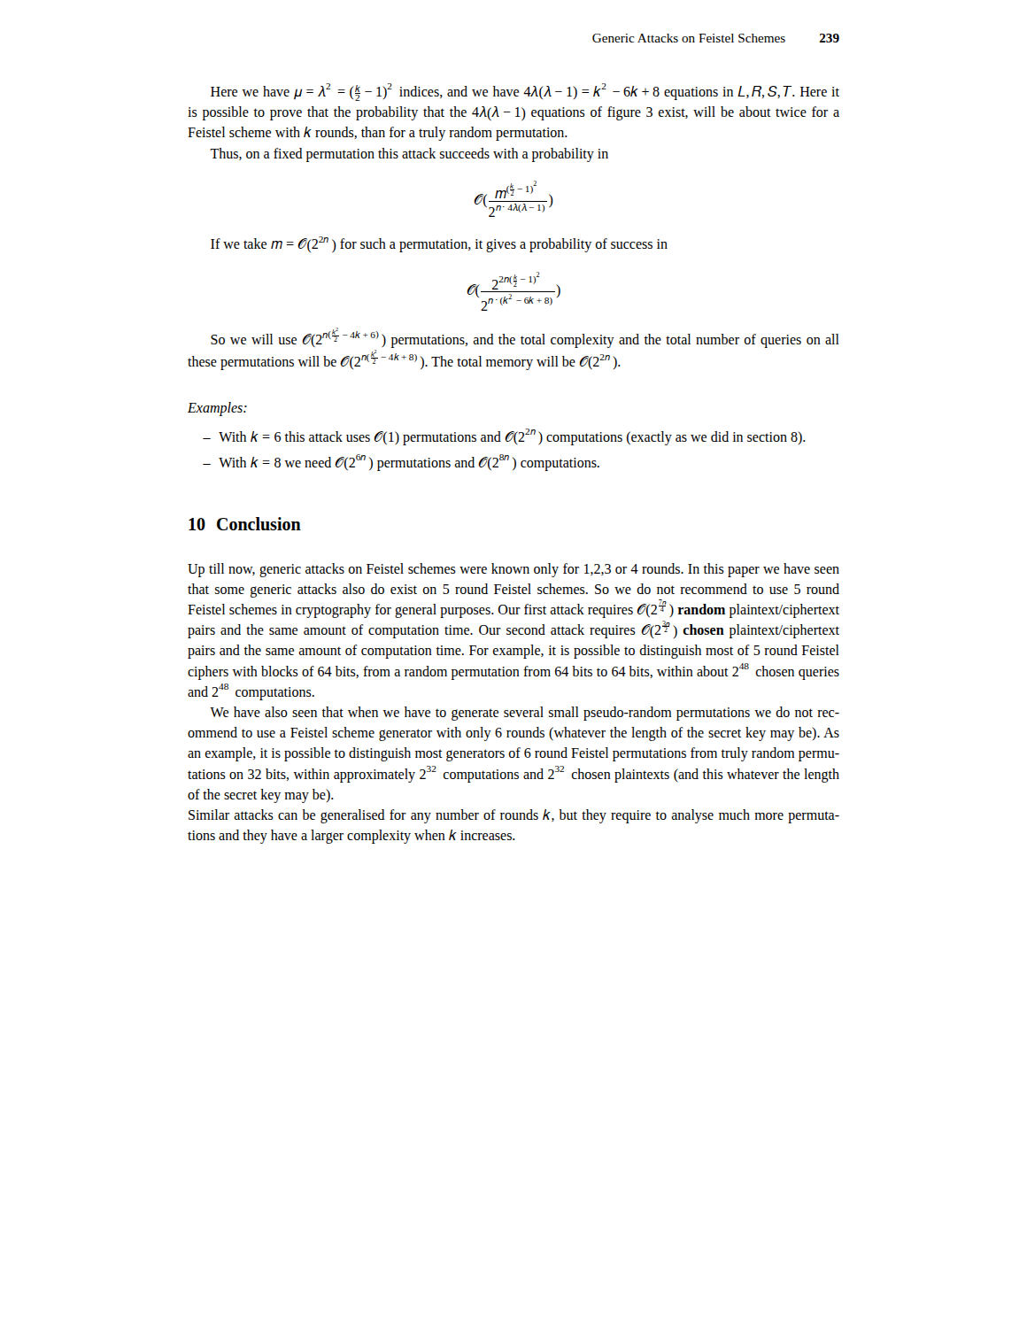Generic Attacks on Feistel Schemes 239
Here we have μ=λ2=(k2−1)2 indices, and we have 4λ(λ−1)=k2−6k+8 equations in L,R,S,T. Here it is possible to prove that the probability that the 4λ(λ−1) equations of figure 3 exist, will be about twice for a Feistel scheme with k rounds, than for a truly random permutation.
Thus, on a fixed permutation this attack succeeds with a probability in
𝒪 ( m(k2−1)2 2n⋅4λ(λ−1) )
If we take m=𝒪(22n) for such a permutation, it gives a probability of success in
𝒪 ( 22n(k2−1)2 2n⋅(k2−6k+8) )
So we will use 𝒪(2n(k22−4k+6)) permutations, and the total complexity and the total number of queries on all these permutations will be 𝒪(2n(k22−4k+8)). The total memory will be 𝒪(22n).
Examples:
With k=6 this attack uses 𝒪(1) permutations and 𝒪(22n) computations (exactly as we did in section 8).
With k=8 we need 𝒪(26n) permutations and 𝒪(28n) computations.
10 Conclusion
Up till now, generic attacks on Feistel schemes were known only for 1,2,3 or 4 rounds. In this paper we have seen that some generic attacks also do exist on 5 round Feistel schemes. So we do not recommend to use 5 round Feistel schemes in cryptography for general purposes. Our first attack requires 𝒪(27n4) random plaintext/ciphertext pairs and the same amount of computation time. Our second attack requires 𝒪(23n2) chosen plaintext/ciphertext pairs and the same amount of computation time. For example, it is possible to distinguish most of 5 round Feistel ciphers with blocks of 64 bits, from a random permutation from 64 bits to 64 bits, within about 248 chosen queries and 248 computations.
We have also seen that when we have to generate several small pseudo-random permutations we do not recommend to use a Feistel scheme generator with only 6 rounds (whatever the length of the secret key may be). As an example, it is possible to distinguish most generators of 6 round Feistel permutations from truly random permutations on 32 bits, within approximately 232 computations and 232 chosen plaintexts (and this whatever the length of the secret key may be).
Similar attacks can be generalised for any number of rounds k, but they require to analyse much more permutations and they have a larger complexity when k increases.